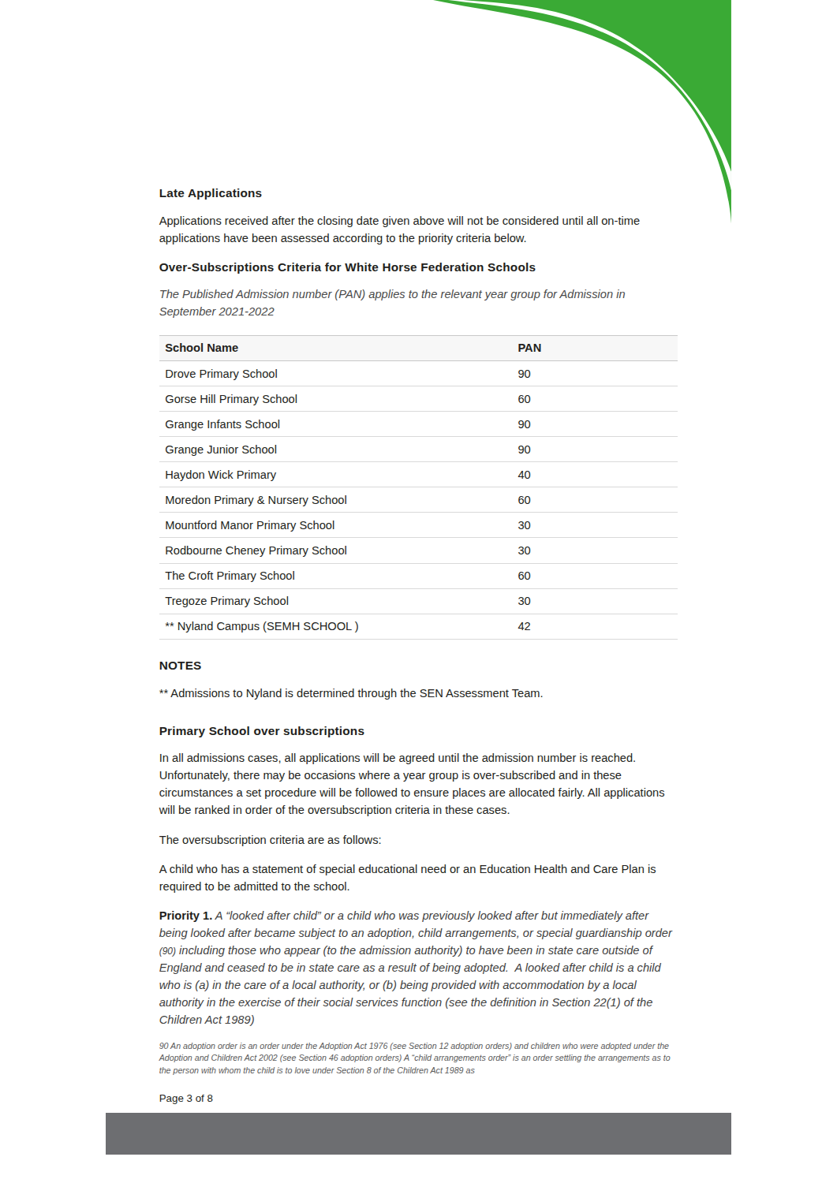Late Applications
Applications received after the closing date given above will not be considered until all on-time applications have been assessed according to the priority criteria below.
Over-Subscriptions Criteria for White Horse Federation Schools
The Published Admission number (PAN) applies to the relevant year group for Admission in September 2021-2022
| School Name | PAN |
| --- | --- |
| Drove Primary School | 90 |
| Gorse Hill Primary School | 60 |
| Grange Infants School | 90 |
| Grange Junior School | 90 |
| Haydon Wick Primary | 40 |
| Moredon Primary & Nursery School | 60 |
| Mountford Manor Primary School | 30 |
| Rodbourne Cheney Primary School | 30 |
| The Croft Primary School | 60 |
| Tregoze Primary School | 30 |
| ** Nyland Campus (SEMH SCHOOL ) | 42 |
NOTES
** Admissions to Nyland is determined through the SEN Assessment Team.
Primary School over subscriptions
In all admissions cases, all applications will be agreed until the admission number is reached. Unfortunately, there may be occasions where a year group is over-subscribed and in these circumstances a set procedure will be followed to ensure places are allocated fairly. All applications will be ranked in order of the oversubscription criteria in these cases.
The oversubscription criteria are as follows:
A child who has a statement of special educational need or an Education Health and Care Plan is required to be admitted to the school.
Priority 1. A “looked after child” or a child who was previously looked after but immediately after being looked after became subject to an adoption, child arrangements, or special guardianship order (90) including those who appear (to the admission authority) to have been in state care outside of England and ceased to be in state care as a result of being adopted. A looked after child is a child who is (a) in the care of a local authority, or (b) being provided with accommodation by a local authority in the exercise of their social services function (see the definition in Section 22(1) of the Children Act 1989)
90 An adoption order is an order under the Adoption Act 1976 (see Section 12 adoption orders) and children who were adopted under the Adoption and Children Act 2002 (see Section 46 adoption orders) A “child arrangements order” is an order settling the arrangements as to the person with whom the child is to love under Section 8 of the Children Act 1989 as
Page 3 of 8